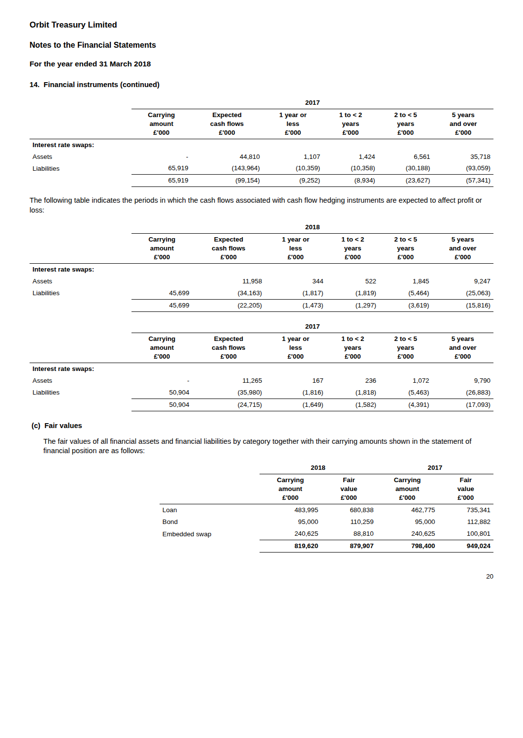Orbit Treasury Limited
Notes to the Financial Statements
For the year ended 31 March 2018
14. Financial instruments (continued)
| | 2017 |
| | Carrying amount £'000 | Expected cash flows £'000 | 1 year or less £'000 | 1 to < 2 years £'000 | 2 to < 5 years £'000 | 5 years and over £'000 |
| Interest rate swaps: | | | | | | |
| Assets | - | 44,810 | 1,107 | 1,424 | 6,561 | 35,718 |
| Liabilities | 65,919 | (143,964) | (10,359) | (10,358) | (30,188) | (93,059) |
| | 65,919 | (99,154) | (9,252) | (8,934) | (23,627) | (57,341) |
The following table indicates the periods in which the cash flows associated with cash flow hedging instruments are expected to affect profit or loss:
| | 2018 |
| | Carrying amount £'000 | Expected cash flows £'000 | 1 year or less £'000 | 1 to < 2 years £'000 | 2 to < 5 years £'000 | 5 years and over £'000 |
| Interest rate swaps: | | | | | | |
| Assets | | 11,958 | 344 | 522 | 1,845 | 9,247 |
| Liabilities | 45,699 | (34,163) | (1,817) | (1,819) | (5,464) | (25,063) |
| | 45,699 | (22,205) | (1,473) | (1,297) | (3,619) | (15,816) |
| | 2017 |
| | Carrying amount £'000 | Expected cash flows £'000 | 1 year or less £'000 | 1 to < 2 years £'000 | 2 to < 5 years £'000 | 5 years and over £'000 |
| Interest rate swaps: | | | | | | |
| Assets | - | 11,265 | 167 | 236 | 1,072 | 9,790 |
| Liabilities | 50,904 | (35,980) | (1,816) | (1,818) | (5,463) | (26,883) |
| | 50,904 | (24,715) | (1,649) | (1,582) | (4,391) | (17,093) |
(c) Fair values
The fair values of all financial assets and financial liabilities by category together with their carrying amounts shown in the statement of financial position are as follows:
| | 2018 | 2017 |
| | Carrying amount £'000 | Fair value £'000 | Carrying amount £'000 | Fair value £'000 |
| Loan | 483,995 | 680,838 | 462,775 | 735,341 |
| Bond | 95,000 | 110,259 | 95,000 | 112,882 |
| Embedded swap | 240,625 | 88,810 | 240,625 | 100,801 |
| | 819,620 | 879,907 | 798,400 | 949,024 |
20